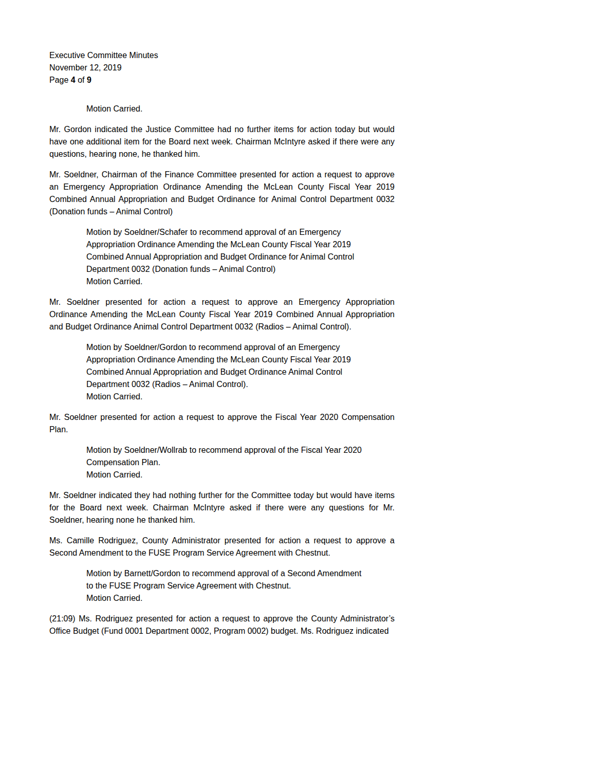Executive Committee Minutes
November 12, 2019
Page 4 of 9
Motion Carried.
Mr. Gordon indicated the Justice Committee had no further items for action today but would have one additional item for the Board next week. Chairman McIntyre asked if there were any questions, hearing none, he thanked him.
Mr. Soeldner, Chairman of the Finance Committee presented for action a request to approve an Emergency Appropriation Ordinance Amending the McLean County Fiscal Year 2019 Combined Annual Appropriation and Budget Ordinance for Animal Control Department 0032 (Donation funds – Animal Control)
Motion by Soeldner/Schafer to recommend approval of an Emergency Appropriation Ordinance Amending the McLean County Fiscal Year 2019 Combined Annual Appropriation and Budget Ordinance for Animal Control Department 0032 (Donation funds – Animal Control)
Motion Carried.
Mr. Soeldner presented for action a request to approve an Emergency Appropriation Ordinance Amending the McLean County Fiscal Year 2019 Combined Annual Appropriation and Budget Ordinance Animal Control Department 0032 (Radios – Animal Control).
Motion by Soeldner/Gordon to recommend approval of an Emergency Appropriation Ordinance Amending the McLean County Fiscal Year 2019 Combined Annual Appropriation and Budget Ordinance Animal Control Department 0032 (Radios – Animal Control).
Motion Carried.
Mr. Soeldner presented for action a request to approve the Fiscal Year 2020 Compensation Plan.
Motion by Soeldner/Wollrab to recommend approval of the Fiscal Year 2020 Compensation Plan.
Motion Carried.
Mr. Soeldner indicated they had nothing further for the Committee today but would have items for the Board next week. Chairman McIntyre asked if there were any questions for Mr. Soeldner, hearing none he thanked him.
Ms. Camille Rodriguez, County Administrator presented for action a request to approve a Second Amendment to the FUSE Program Service Agreement with Chestnut.
Motion by Barnett/Gordon to recommend approval of a Second Amendment to the FUSE Program Service Agreement with Chestnut.
Motion Carried.
(21:09) Ms. Rodriguez presented for action a request to approve the County Administrator’s Office Budget (Fund 0001 Department 0002, Program 0002) budget. Ms. Rodriguez indicated